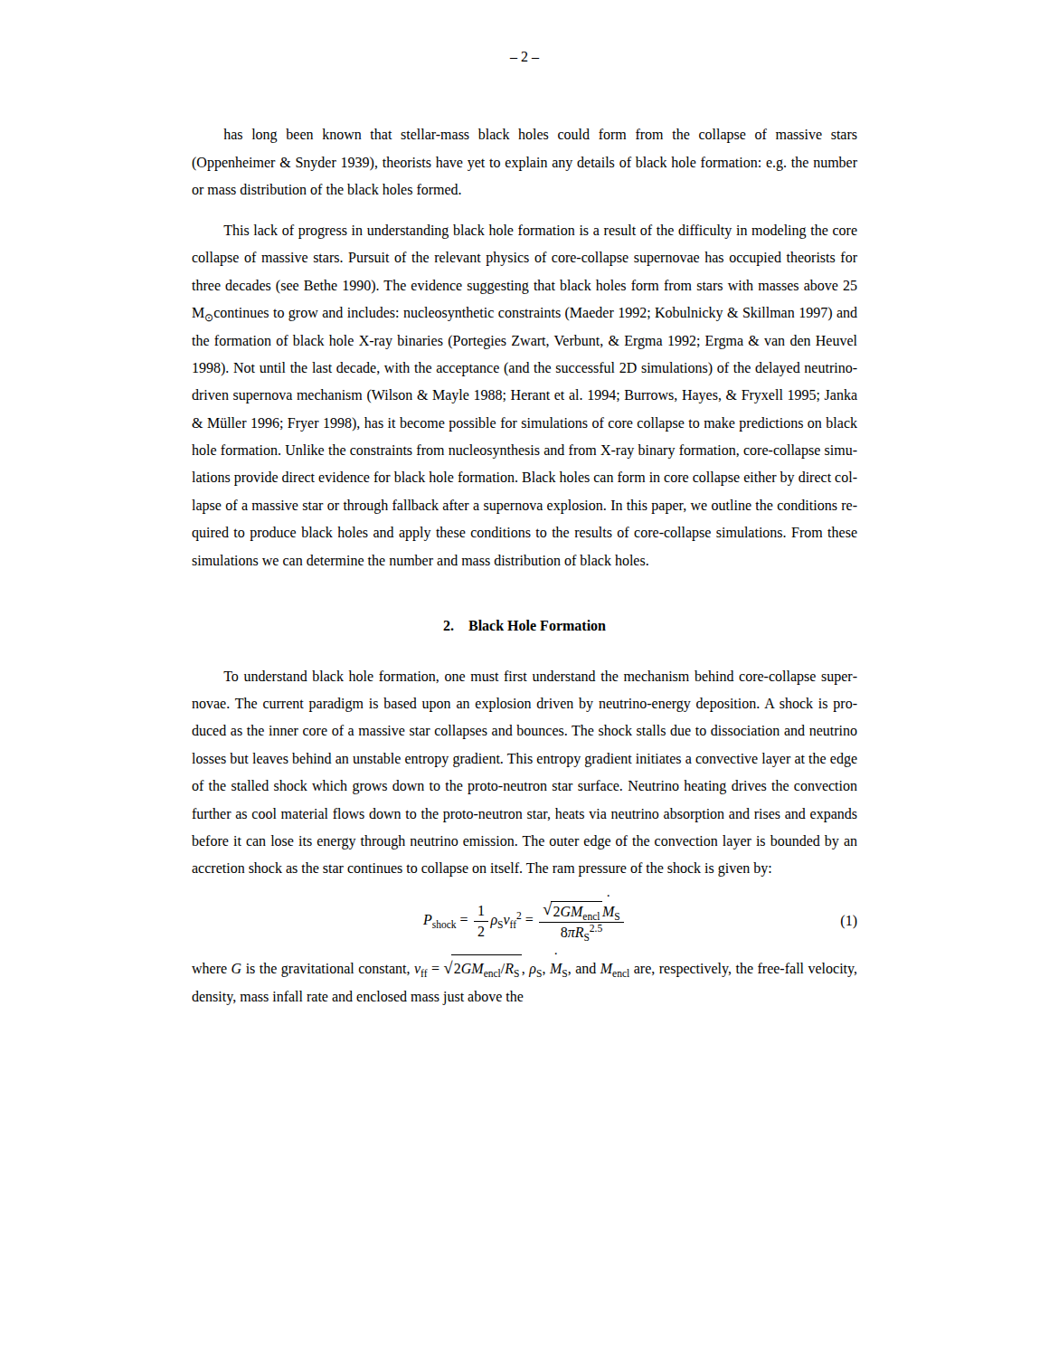– 2 –
has long been known that stellar-mass black holes could form from the collapse of massive stars (Oppenheimer & Snyder 1939), theorists have yet to explain any details of black hole formation: e.g. the number or mass distribution of the black holes formed.
This lack of progress in understanding black hole formation is a result of the difficulty in modeling the core collapse of massive stars. Pursuit of the relevant physics of core-collapse supernovae has occupied theorists for three decades (see Bethe 1990). The evidence suggesting that black holes form from stars with masses above 25 M⊙continues to grow and includes: nucleosynthetic constraints (Maeder 1992; Kobulnicky & Skillman 1997) and the formation of black hole X-ray binaries (Portegies Zwart, Verbunt, & Ergma 1992; Ergma & van den Heuvel 1998). Not until the last decade, with the acceptance (and the successful 2D simulations) of the delayed neutrino-driven supernova mechanism (Wilson & Mayle 1988; Herant et al. 1994; Burrows, Hayes, & Fryxell 1995; Janka & Müller 1996; Fryer 1998), has it become possible for simulations of core collapse to make predictions on black hole formation. Unlike the constraints from nucleosynthesis and from X-ray binary formation, core-collapse simulations provide direct evidence for black hole formation. Black holes can form in core collapse either by direct collapse of a massive star or through fallback after a supernova explosion. In this paper, we outline the conditions required to produce black holes and apply these conditions to the results of core-collapse simulations. From these simulations we can determine the number and mass distribution of black holes.
2. Black Hole Formation
To understand black hole formation, one must first understand the mechanism behind core-collapse supernovae. The current paradigm is based upon an explosion driven by neutrino-energy deposition. A shock is produced as the inner core of a massive star collapses and bounces. The shock stalls due to dissociation and neutrino losses but leaves behind an unstable entropy gradient. This entropy gradient initiates a convective layer at the edge of the stalled shock which grows down to the proto-neutron star surface. Neutrino heating drives the convection further as cool material flows down to the proto-neutron star, heats via neutrino absorption and rises and expands before it can lose its energy through neutrino emission. The outer edge of the convection layer is bounded by an accretion shock as the star continues to collapse on itself. The ram pressure of the shock is given by:
Pshock = 12 ρSvff2 = 2GMencl MS 8πRS2.5
(1)
where G is the gravitational constant, vff = 2GMencl/RS, ρS, MS, and Mencl are, respectively, the free-fall velocity, density, mass infall rate and enclosed mass just above the